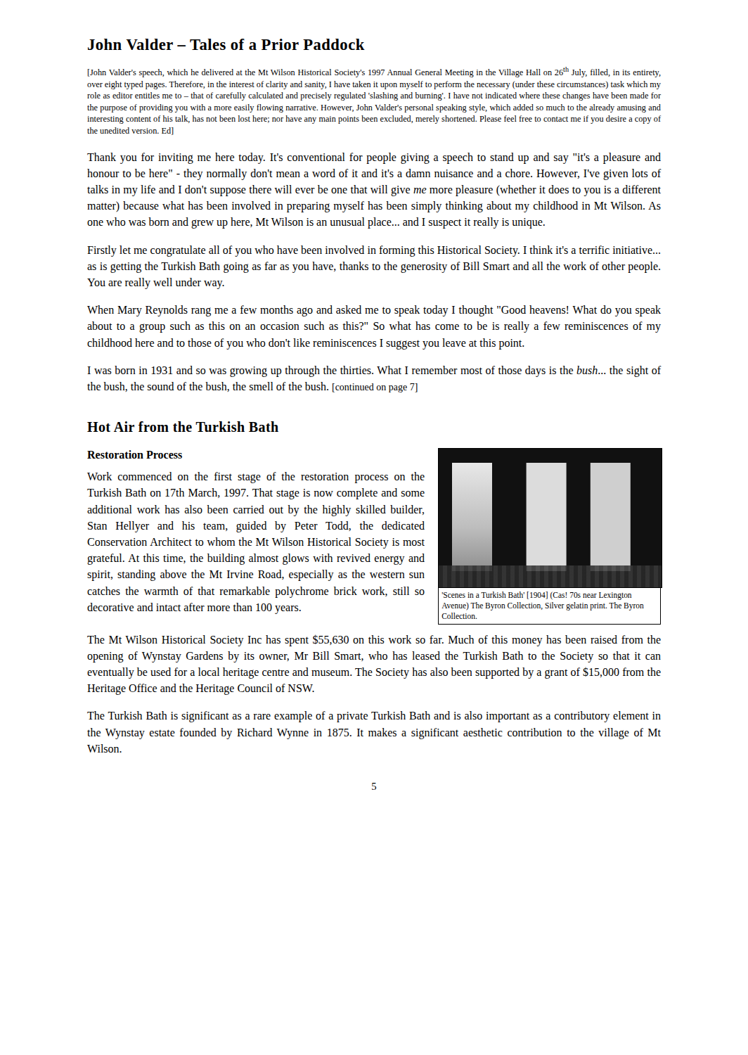John Valder – Tales of a Prior Paddock
[John Valder's speech, which he delivered at the Mt Wilson Historical Society's 1997 Annual General Meeting in the Village Hall on 26th July, filled, in its entirety, over eight typed pages. Therefore, in the interest of clarity and sanity, I have taken it upon myself to perform the necessary (under these circumstances) task which my role as editor entitles me to – that of carefully calculated and precisely regulated 'slashing and burning'. I have not indicated where these changes have been made for the purpose of providing you with a more easily flowing narrative. However, John Valder's personal speaking style, which added so much to the already amusing and interesting content of his talk, has not been lost here; nor have any main points been excluded, merely shortened. Please feel free to contact me if you desire a copy of the unedited version. Ed]
Thank you for inviting me here today. It's conventional for people giving a speech to stand up and say "it's a pleasure and honour to be here" - they normally don't mean a word of it and it's a damn nuisance and a chore. However, I've given lots of talks in my life and I don't suppose there will ever be one that will give me more pleasure (whether it does to you is a different matter) because what has been involved in preparing myself has been simply thinking about my childhood in Mt Wilson. As one who was born and grew up here, Mt Wilson is an unusual place... and I suspect it really is unique.
Firstly let me congratulate all of you who have been involved in forming this Historical Society. I think it's a terrific initiative... as is getting the Turkish Bath going as far as you have, thanks to the generosity of Bill Smart and all the work of other people. You are really well under way.
When Mary Reynolds rang me a few months ago and asked me to speak today I thought "Good heavens! What do you speak about to a group such as this on an occasion such as this?" So what has come to be is really a few reminiscences of my childhood here and to those of you who don't like reminiscences I suggest you leave at this point.
I was born in 1931 and so was growing up through the thirties. What I remember most of those days is the bush... the sight of the bush, the sound of the bush, the smell of the bush. [continued on page 7]
Hot Air from the Turkish Bath
'Scenes in a Turkish Bath' [1904] (Cas! 70s near Lexington Avenue) The Byron Collection, Silver gelatin print. The Byron Collection.
Restoration Process
Work commenced on the first stage of the restoration process on the Turkish Bath on 17th March, 1997. That stage is now complete and some additional work has also been carried out by the highly skilled builder, Stan Hellyer and his team, guided by Peter Todd, the dedicated Conservation Architect to whom the Mt Wilson Historical Society is most grateful. At this time, the building almost glows with revived energy and spirit, standing above the Mt Irvine Road, especially as the western sun catches the warmth of that remarkable polychrome brick work, still so decorative and intact after more than 100 years.
The Mt Wilson Historical Society Inc has spent $55,630 on this work so far. Much of this money has been raised from the opening of Wynstay Gardens by its owner, Mr Bill Smart, who has leased the Turkish Bath to the Society so that it can eventually be used for a local heritage centre and museum. The Society has also been supported by a grant of $15,000 from the Heritage Office and the Heritage Council of NSW.
The Turkish Bath is significant as a rare example of a private Turkish Bath and is also important as a contributory element in the Wynstay estate founded by Richard Wynne in 1875. It makes a significant aesthetic contribution to the village of Mt Wilson.
5